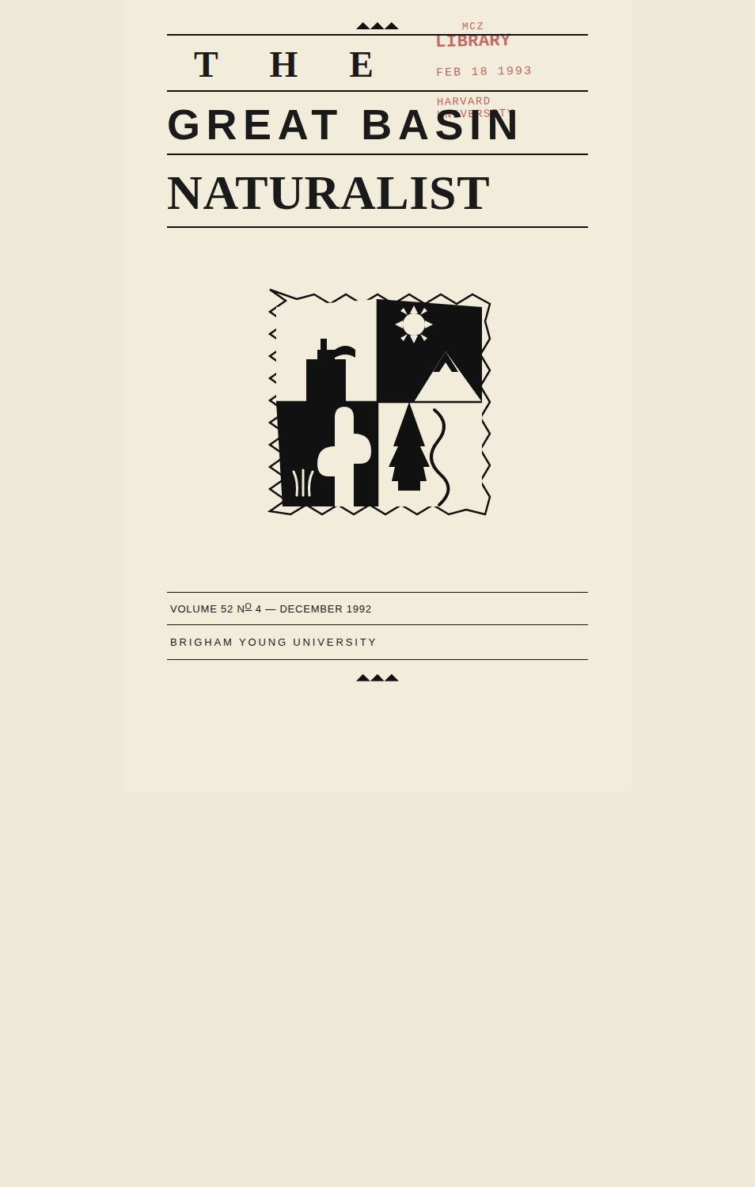MCZ
LIBRARY
FEB 18 1993
HARVARD
UNIVERSITY
THE
GREAT BASIN
NATURALIST
VOLUME 52 NO 4 — DECEMBER 1992
BRIGHAM YOUNG UNIVERSITY